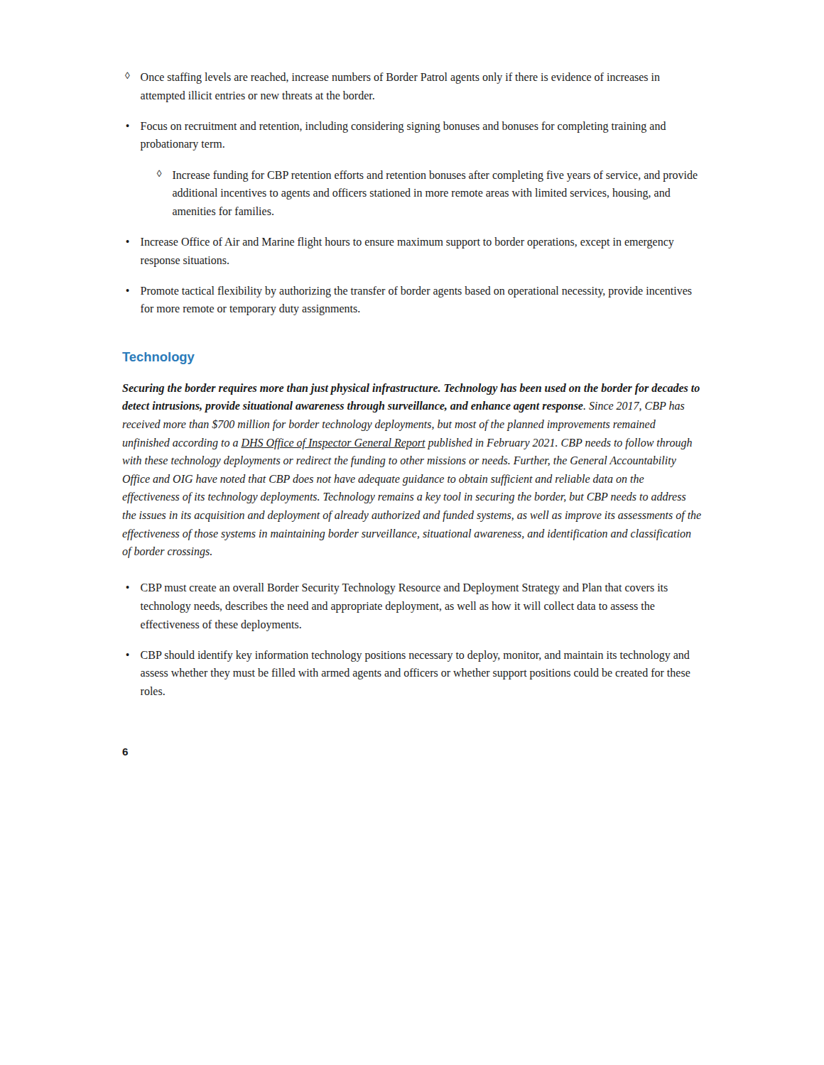Once staffing levels are reached, increase numbers of Border Patrol agents only if there is evidence of increases in attempted illicit entries or new threats at the border.
Focus on recruitment and retention, including considering signing bonuses and bonuses for completing training and probationary term.
Increase funding for CBP retention efforts and retention bonuses after completing five years of service, and provide additional incentives to agents and officers stationed in more remote areas with limited services, housing, and amenities for families.
Increase Office of Air and Marine flight hours to ensure maximum support to border operations, except in emergency response situations.
Promote tactical flexibility by authorizing the transfer of border agents based on operational necessity, provide incentives for more remote or temporary duty assignments.
Technology
Securing the border requires more than just physical infrastructure. Technology has been used on the border for decades to detect intrusions, provide situational awareness through surveillance, and enhance agent response. Since 2017, CBP has received more than $700 million for border technology deployments, but most of the planned improvements remained unfinished according to a DHS Office of Inspector General Report published in February 2021. CBP needs to follow through with these technology deployments or redirect the funding to other missions or needs. Further, the General Accountability Office and OIG have noted that CBP does not have adequate guidance to obtain sufficient and reliable data on the effectiveness of its technology deployments. Technology remains a key tool in securing the border, but CBP needs to address the issues in its acquisition and deployment of already authorized and funded systems, as well as improve its assessments of the effectiveness of those systems in maintaining border surveillance, situational awareness, and identification and classification of border crossings.
CBP must create an overall Border Security Technology Resource and Deployment Strategy and Plan that covers its technology needs, describes the need and appropriate deployment, as well as how it will collect data to assess the effectiveness of these deployments.
CBP should identify key information technology positions necessary to deploy, monitor, and maintain its technology and assess whether they must be filled with armed agents and officers or whether support positions could be created for these roles.
6